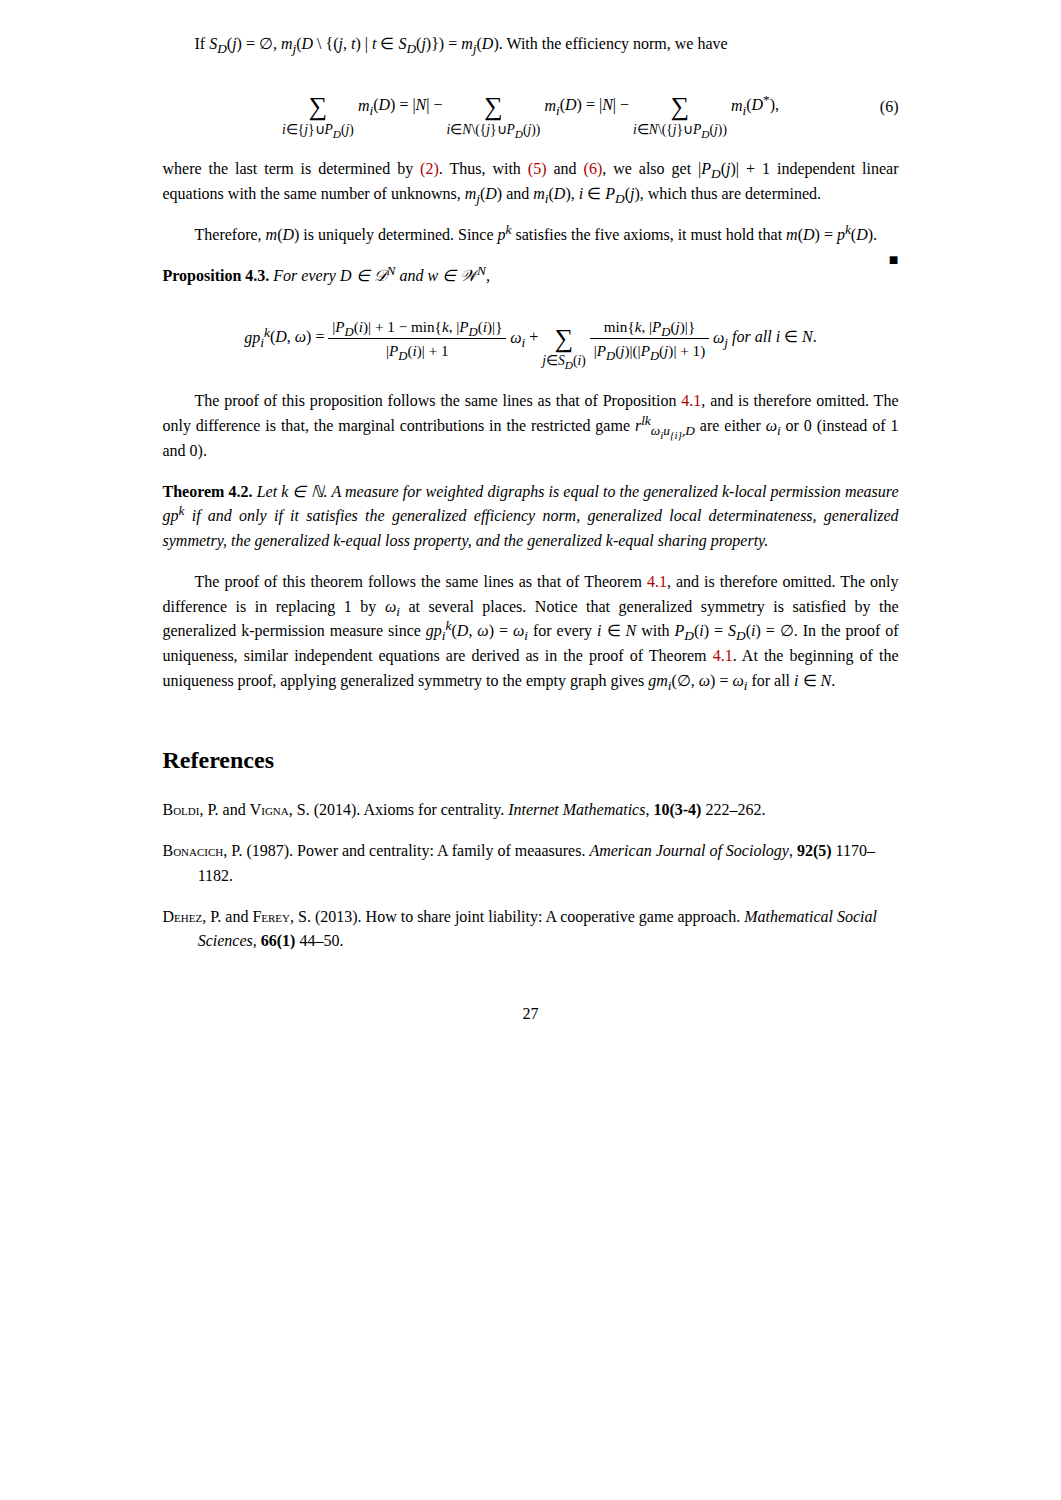If SD(j) = ∅, mj(D \ {(j, t) | t ∈ SD(j)}) = mj(D). With the efficiency norm, we have
∑i∈{j}∪PD(j) mi(D) = |N| − ∑i∈N\({j}∪PD(j)) mi(D) = |N| − ∑i∈N\({j}∪PD(j)) mi(D*), (6)
where the last term is determined by (2). Thus, with (5) and (6), we also get |PD(j)| + 1 independent linear equations with the same number of unknowns, mj(D) and mi(D), i ∈ PD(j), which thus are determined.
Therefore, m(D) is uniquely determined. Since pk satisfies the five axioms, it must hold that m(D) = pk(D). ■
Proposition 4.3. For every D ∈ 𝒟N and w ∈ 𝒲N,
gpik(D, ω) = |PD(i)| + 1 − min{k, |PD(i)|}|PD(i)| + 1 ωi + ∑j∈SD(i) min{k, |PD(j)|}|PD(j)|(|PD(j)| + 1) ωj for all i ∈ N.
The proof of this proposition follows the same lines as that of Proposition 4.1, and is therefore omitted. The only difference is that, the marginal contributions in the restricted game rlkωiu{i},D are either ωi or 0 (instead of 1 and 0).
Theorem 4.2. Let k ∈ ℕ. A measure for weighted digraphs is equal to the generalized k-local permission measure gpk if and only if it satisfies the generalized efficiency norm, generalized local determinateness, generalized symmetry, the generalized k-equal loss property, and the generalized k-equal sharing property.
The proof of this theorem follows the same lines as that of Theorem 4.1, and is therefore omitted. The only difference is in replacing 1 by ωi at several places. Notice that generalized symmetry is satisfied by the generalized k-permission measure since gpik(D, ω) = ωi for every i ∈ N with PD(i) = SD(i) = ∅. In the proof of uniqueness, similar independent equations are derived as in the proof of Theorem 4.1. At the beginning of the uniqueness proof, applying generalized symmetry to the empty graph gives gmi(∅, ω) = ωi for all i ∈ N.
References
Boldi, P. and Vigna, S. (2014). Axioms for centrality. Internet Mathematics, 10(3-4) 222–262.
Bonacich, P. (1987). Power and centrality: A family of meaasures. American Journal of Sociology, 92(5) 1170–1182.
Dehez, P. and Ferey, S. (2013). How to share joint liability: A cooperative game approach. Mathematical Social Sciences, 66(1) 44–50.
27